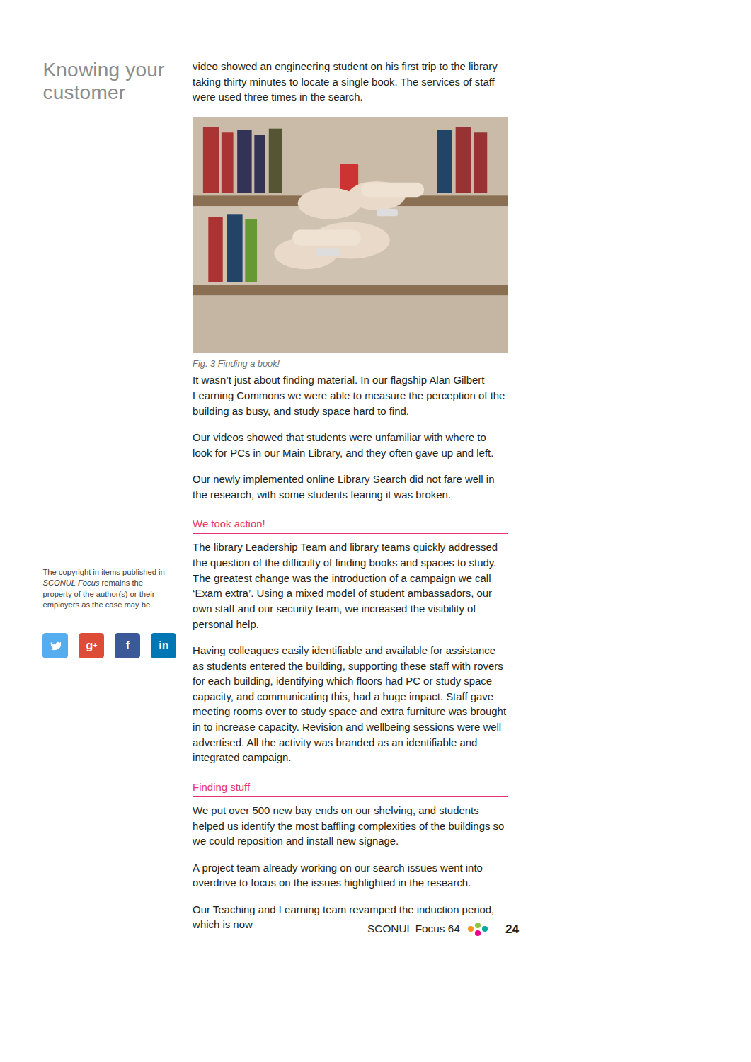Knowing your
customer
The copyright in items published in SCONUL Focus remains the property of the author(s) or their employers as the case may be.
g+ f in
video showed an engineering student on his first trip to the library taking thirty minutes to locate a single book. The services of staff were used three times in the search.
Fig. 3 Finding a book!
It wasn’t just about finding material. In our flagship Alan Gilbert Learning Commons we were able to measure the perception of the building as busy, and study space hard to find.
Our videos showed that students were unfamiliar with where to look for PCs in our Main Library, and they often gave up and left.
Our newly implemented online Library Search did not fare well in the research, with some students fearing it was broken.
We took action!
The library Leadership Team and library teams quickly addressed the question of the difficulty of finding books and spaces to study. The greatest change was the introduction of a campaign we call ‘Exam extra’. Using a mixed model of student ambassadors, our own staff and our security team, we increased the visibility of personal help.
Having colleagues easily identifiable and available for assistance as students entered the building, supporting these staff with rovers for each building, identifying which floors had PC or study space capacity, and communicating this, had a huge impact. Staff gave meeting rooms over to study space and extra furniture was brought in to increase capacity. Revision and wellbeing sessions were well advertised. All the activity was branded as an identifiable and integrated campaign.
Finding stuff
We put over 500 new bay ends on our shelving, and students helped us identify the most baffling complexities of the buildings so we could reposition and install new signage.
A project team already working on our search issues went into overdrive to focus on the issues highlighted in the research.
Our Teaching and Learning team revamped the induction period, which is now
SCONUL Focus 64 24